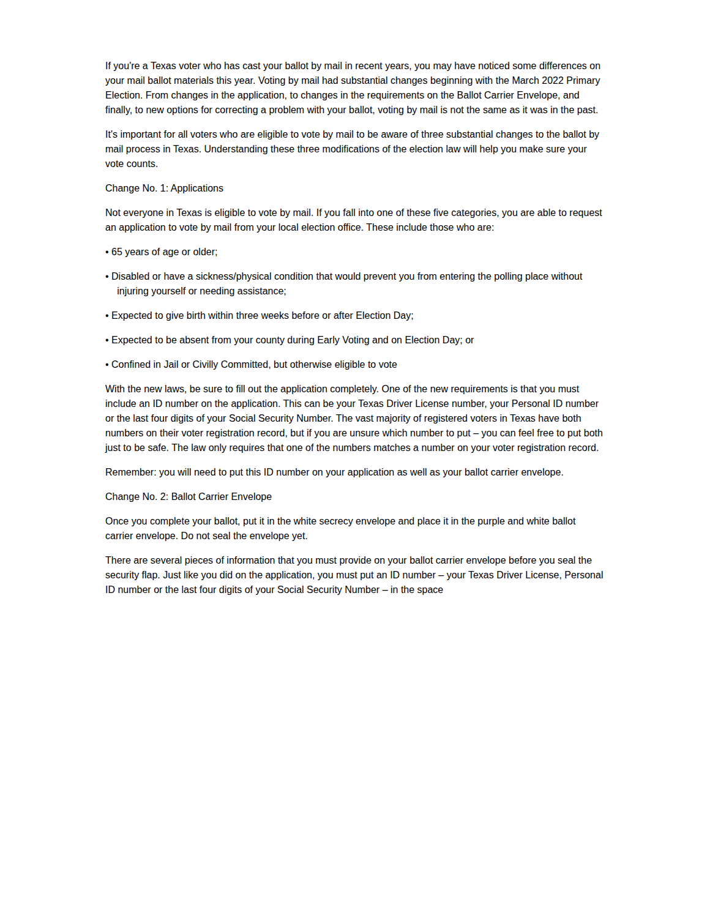If you're a Texas voter who has cast your ballot by mail in recent years, you may have noticed some differences on your mail ballot materials this year. Voting by mail had substantial changes beginning with the March 2022 Primary Election. From changes in the application, to changes in the requirements on the Ballot Carrier Envelope, and finally, to new options for correcting a problem with your ballot, voting by mail is not the same as it was in the past.
It's important for all voters who are eligible to vote by mail to be aware of three substantial changes to the ballot by mail process in Texas. Understanding these three modifications of the election law will help you make sure your vote counts.
Change No. 1: Applications
Not everyone in Texas is eligible to vote by mail. If you fall into one of these five categories, you are able to request an application to vote by mail from your local election office. These include those who are:
65 years of age or older;
Disabled or have a sickness/physical condition that would prevent you from entering the polling place without injuring yourself or needing assistance;
Expected to give birth within three weeks before or after Election Day;
Expected to be absent from your county during Early Voting and on Election Day; or
Confined in Jail or Civilly Committed, but otherwise eligible to vote
With the new laws, be sure to fill out the application completely. One of the new requirements is that you must include an ID number on the application. This can be your Texas Driver License number, your Personal ID number or the last four digits of your Social Security Number. The vast majority of registered voters in Texas have both numbers on their voter registration record, but if you are unsure which number to put – you can feel free to put both just to be safe. The law only requires that one of the numbers matches a number on your voter registration record.
Remember: you will need to put this ID number on your application as well as your ballot carrier envelope.
Change No. 2: Ballot Carrier Envelope
Once you complete your ballot, put it in the white secrecy envelope and place it in the purple and white ballot carrier envelope. Do not seal the envelope yet.
There are several pieces of information that you must provide on your ballot carrier envelope before you seal the security flap. Just like you did on the application, you must put an ID number – your Texas Driver License, Personal ID number or the last four digits of your Social Security Number – in the space